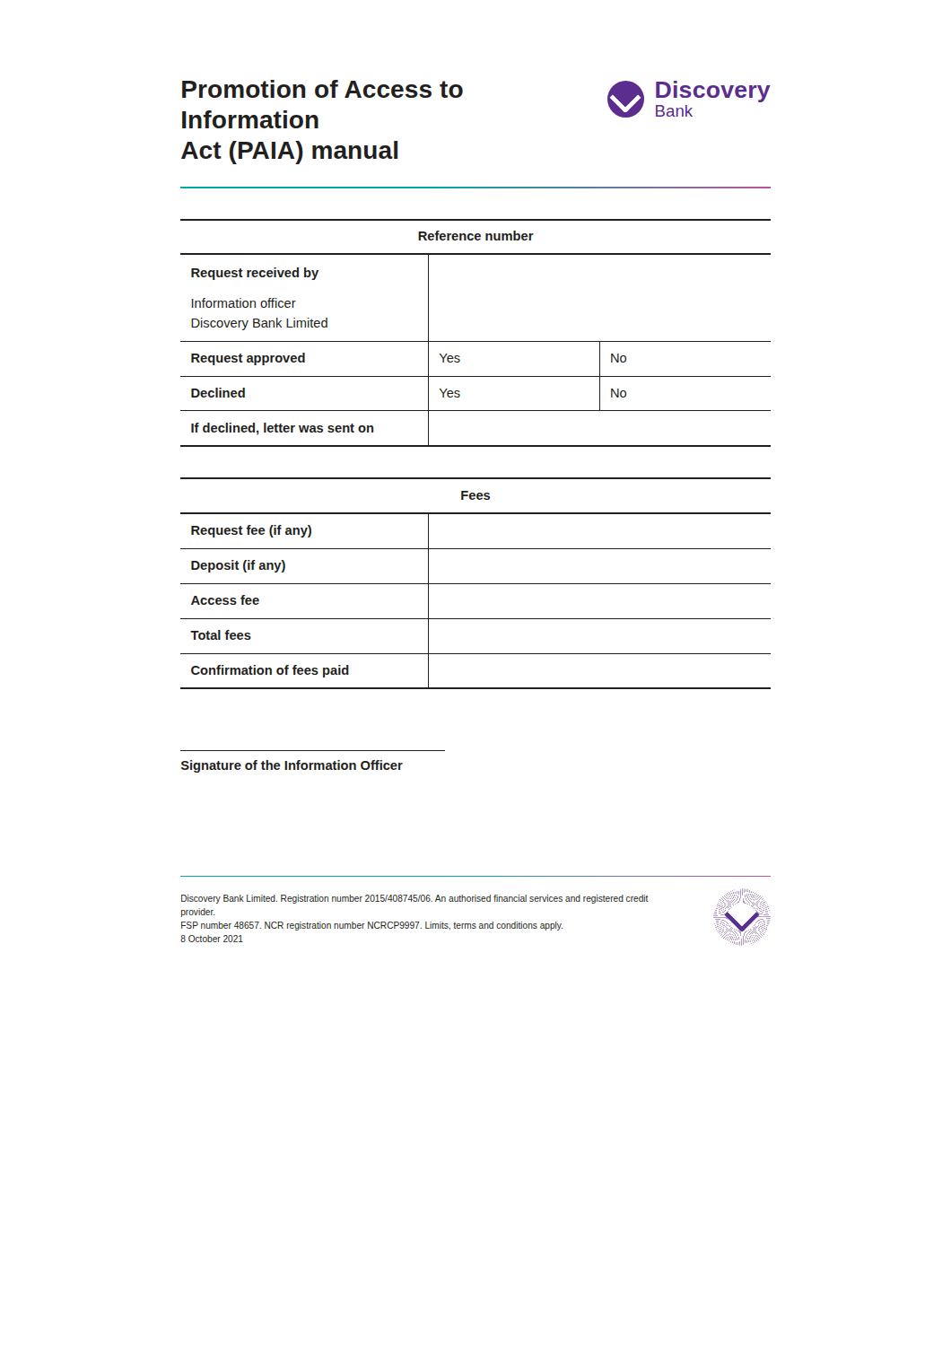Promotion of Access to Information
Act (PAIA) manual
Discovery Bank
Reference number
| Request received by Information officer Discovery Bank Limited | |
| Request approved | Yes | No |
| Declined | Yes | No |
| If declined, letter was sent on | |
Fees
| Request fee (if any) | |
| Deposit (if any) | |
| Access fee | |
| Total fees | |
| Confirmation of fees paid | |
Signature of the Information Officer
Discovery Bank Limited. Registration number 2015/408745/06. An authorised financial services and registered credit provider.
FSP number 48657. NCR registration number NCRCP9997. Limits, terms and conditions apply.
8 October 2021